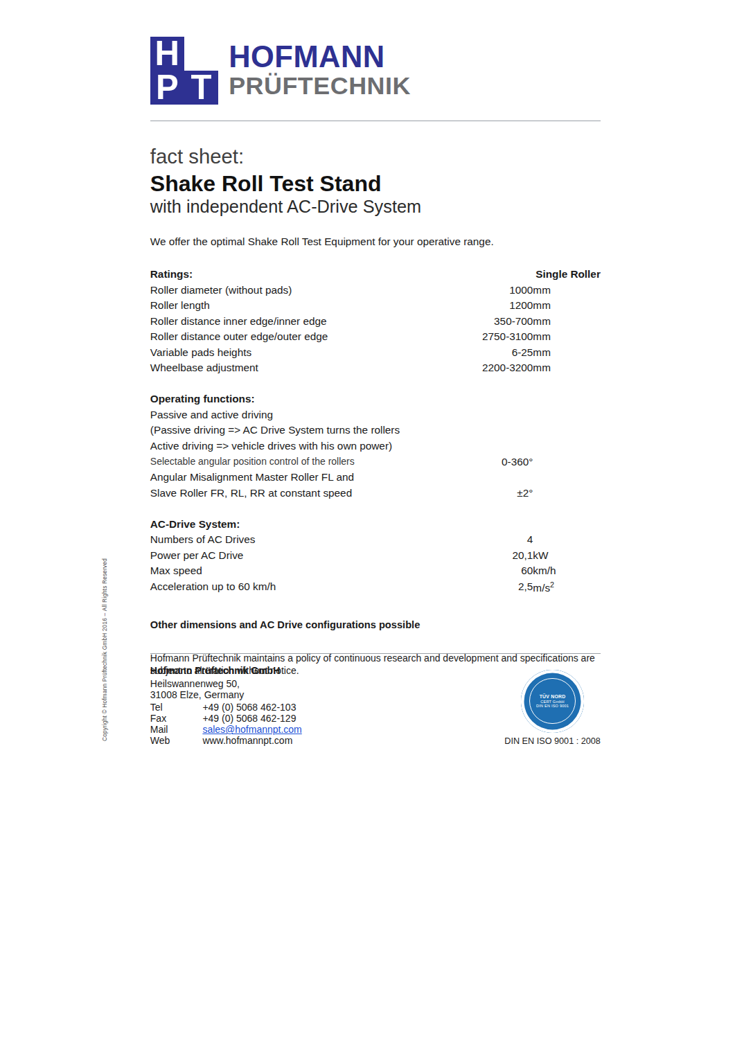Copyright © Hofmann Prüftechnik GmbH 2016 – All Rights Reserved
H
P
T
HOFMANN PRÜFTECHNIK
fact sheet:
Shake Roll Test Stand
with independent AC-Drive System
We offer the optimal Shake Roll Test Equipment for your operative range.
| Ratings: | Single Roller |
| Roller diameter (without pads) | 1000 | mm |
| Roller length | 1200 | mm |
| Roller distance inner edge/inner edge | 350-700 | mm |
| Roller distance outer edge/outer edge | 2750-3100 | mm |
| Variable pads heights | 6-25 | mm |
| Wheelbase adjustment | 2200-3200 | mm |
| Operating functions: |
| Passive and active driving |
| (Passive driving => AC Drive System turns the rollers |
| Active driving => vehicle drives with his own power) |
| Selectable angular position control of the rollers | 0-360° | |
| Angular Misalignment Master Roller FL and |
| Slave Roller FR, RL, RR at constant speed | ±2° | |
| AC-Drive System: |
| Numbers of AC Drives | 4 | |
| Power per AC Drive | 20,1 | kW |
| Max speed | 60 | km/h |
| Acceleration up to 60 km/h | 2,5 | m/s 2 |
Other dimensions and AC Drive configurations possible
Hofmann Prüftechnik maintains a policy of continuous research and development and specifications are subject to alteration without notice.
Hofmann Prüftechnik GmbH
Heilswannenweg 50,
31008 Elze, Germany
| Tel | +49 (0) 5068 462-103 |
| Fax | +49 (0) 5068 462-129 |
| Mail | sales@hofmannpt.com |
| Web | www.hofmannpt.com |
TÜV NORD CERT GmbH DIN EN ISO 9001
DIN EN ISO 9001 : 2008